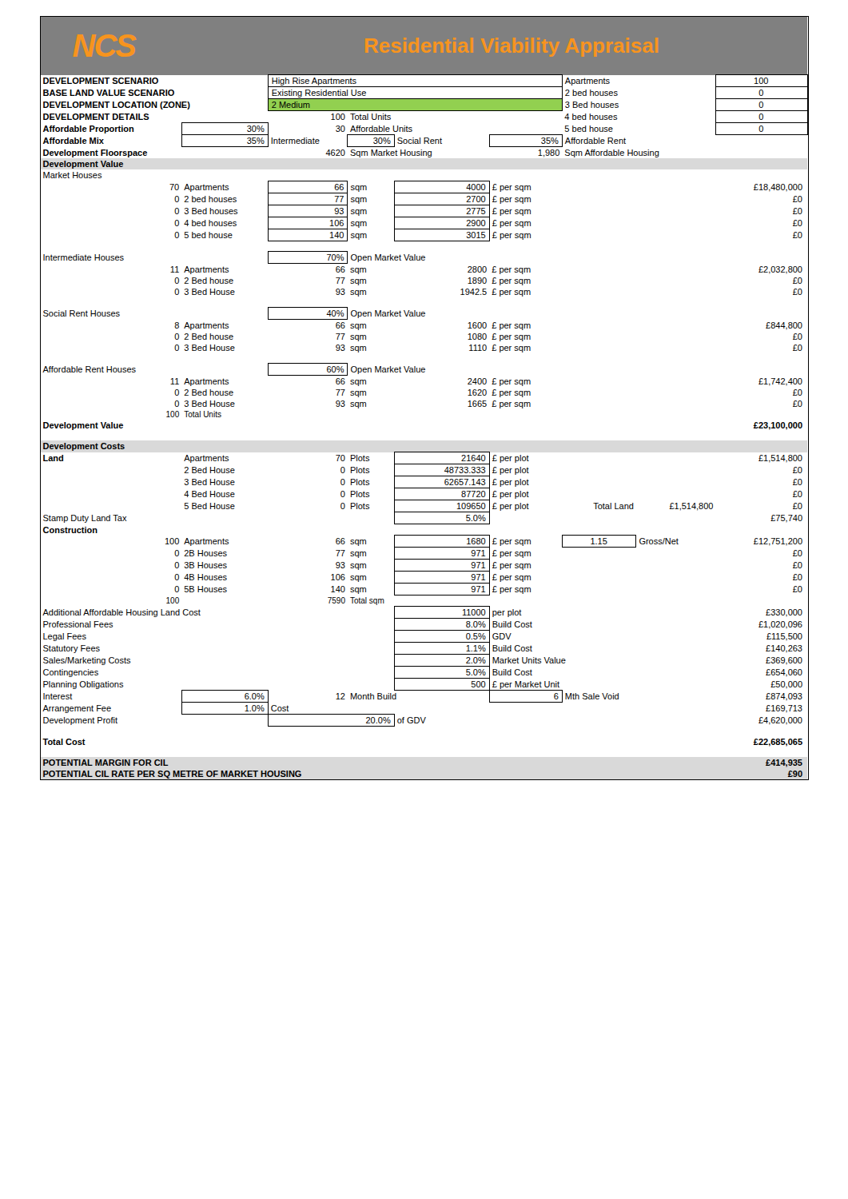| NCS | Residential Viability Appraisal |
| DEVELOPMENT SCENARIO | High Rise Apartments | Apartments | 100 |
| BASE LAND VALUE SCENARIO | Existing Residential Use | 2 bed houses | 0 |
| DEVELOPMENT LOCATION (ZONE) | 2 Medium | 3 Bed houses | 0 |
| DEVELOPMENT DETAILS | 100 | Total Units | 4 bed houses | 0 |
| Affordable Proportion | 30% | 30 | Affordable Units | 5 bed house | 0 |
| Affordable Mix | 35% | Intermediate | 30% | Social Rent | 35% | Affordable Rent |
| Development Floorspace | 4620 | Sqm Market Housing | 1,980 | Sqm Affordable Housing |
| Development Value |
| Market Houses |
| 70 | Apartments | 66 | sqm | 4000 | £ per sqm | | £18,480,000 |
| 0 | 2 bed houses | 77 | sqm | 2700 | £ per sqm | | £0 |
| 0 | 3 Bed houses | 93 | sqm | 2775 | £ per sqm | | £0 |
| 0 | 4 bed houses | 106 | sqm | 2900 | £ per sqm | | £0 |
| 0 | 5 bed house | 140 | sqm | 3015 | £ per sqm | | £0 |
| Intermediate Houses | 70% | Open Market Value | |
| 11 | Apartments | 66 | sqm | 2800 | £ per sqm | | £2,032,800 |
| 0 | 2 Bed house | 77 | sqm | 1890 | £ per sqm | | £0 |
| 0 | 3 Bed House | 93 | sqm | 1942.5 | £ per sqm | | £0 |
| Social Rent Houses | 40% | Open Market Value | |
| 8 | Apartments | 66 | sqm | 1600 | £ per sqm | | £844,800 |
| 0 | 2 Bed house | 77 | sqm | 1080 | £ per sqm | | £0 |
| 0 | 3 Bed House | 93 | sqm | 1110 | £ per sqm | | £0 |
| Affordable Rent Houses | 60% | Open Market Value | |
| 11 | Apartments | 66 | sqm | 2400 | £ per sqm | | £1,742,400 |
| 0 | 2 Bed house | 77 | sqm | 1620 | £ per sqm | | £0 |
| 0 | 3 Bed House | 93 | sqm | 1665 | £ per sqm | | £0 |
| 100 | Total Units | |
| Development Value | | £23,100,000 |
| Development Costs |
| Land | Apartments | 70 | Plots | 21640 | £ per plot | | £1,514,800 |
| | 2 Bed House | 0 | Plots | 48733.333 | £ per plot | | £0 |
| | 3 Bed House | 0 | Plots | 62657.143 | £ per plot | | £0 |
| | 4 Bed House | 0 | Plots | 87720 | £ per plot | | £0 |
| | 5 Bed House | 0 | Plots | 109650 | £ per plot | Total Land | £1,514,800 | £0 |
| Stamp Duty Land Tax | | 5.0% | | £75,740 |
| Construction | |
| 100 | Apartments | 66 | sqm | 1680 | £ per sqm | 1.15 | Gross/Net | £12,751,200 |
| 0 | 2B Houses | 77 | sqm | 971 | £ per sqm | | £0 |
| 0 | 3B Houses | 93 | sqm | 971 | £ per sqm | | £0 |
| 0 | 4B Houses | 106 | sqm | 971 | £ per sqm | | £0 |
| 0 | 5B Houses | 140 | sqm | 971 | £ per sqm | | £0 |
| 100 | | 7590 | Total sqm | |
| Additional Affordable Housing Land Cost | 11000 | per plot | £330,000 |
| Professional Fees | 8.0% | Build Cost | £1,020,096 |
| Legal Fees | 0.5% | GDV | £115,500 |
| Statutory Fees | 1.1% | Build Cost | £140,263 |
| Sales/Marketing Costs | 2.0% | Market Units Value | £369,600 |
| Contingencies | 5.0% | Build Cost | £654,060 |
| Planning Obligations | 500 | £ per Market Unit | £50,000 |
| Interest | 6.0% | 12 | Month Build | 6 | Mth Sale Void | £874,093 |
| Arrangement Fee | 1.0% | Cost | £169,713 |
| Development Profit | 20.0% | of GDV | £4,620,000 |
| Total Cost | | £22,685,065 |
| POTENTIAL MARGIN FOR CIL | £414,935 |
| POTENTIAL CIL RATE PER SQ METRE OF MARKET HOUSING | £90 |